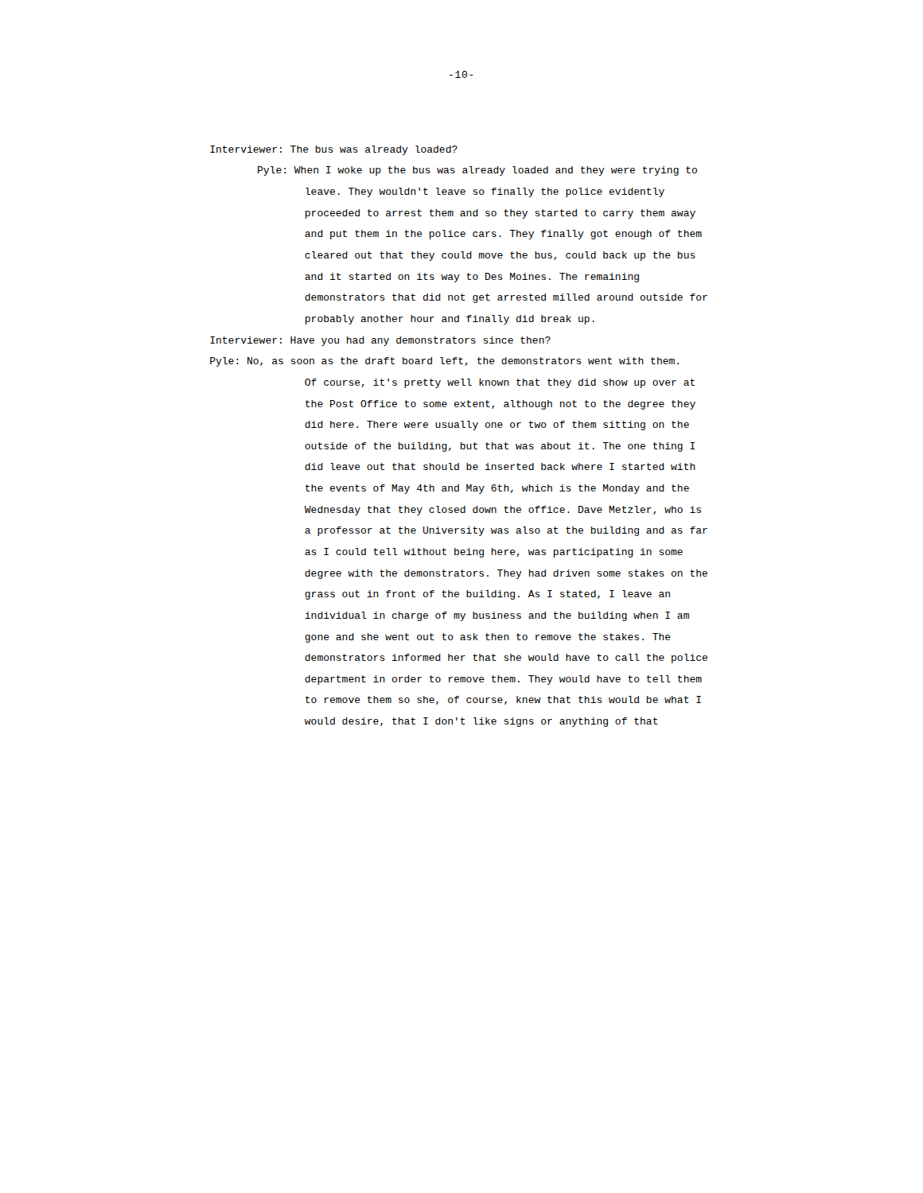-10-
Interviewer: The bus was already loaded?
Pyle: When I woke up the bus was already loaded and they were trying to leave. They wouldn't leave so finally the police evidently proceeded to arrest them and so they started to carry them away and put them in the police cars. They finally got enough of them cleared out that they could move the bus, could back up the bus and it started on its way to Des Moines. The remaining demonstrators that did not get arrested milled around outside for probably another hour and finally did break up.
Interviewer: Have you had any demonstrators since then?
Pyle: No, as soon as the draft board left, the demonstrators went with them.
Of course, it's pretty well known that they did show up over at the Post Office to some extent, although not to the degree they did here. There were usually one or two of them sitting on the outside of the building, but that was about it. The one thing I did leave out that should be inserted back where I started with the events of May 4th and May 6th, which is the Monday and the Wednesday that they closed down the office. Dave Metzler, who is a professor at the University was also at the building and as far as I could tell without being here, was participating in some degree with the demonstrators. They had driven some stakes on the grass out in front of the building. As I stated, I leave an individual in charge of my business and the building when I am gone and she went out to ask then to remove the stakes. The demonstrators informed her that she would have to call the police department in order to remove them. They would have to tell them to remove them so she, of course, knew that this would be what I would desire, that I don't like signs or anything of that